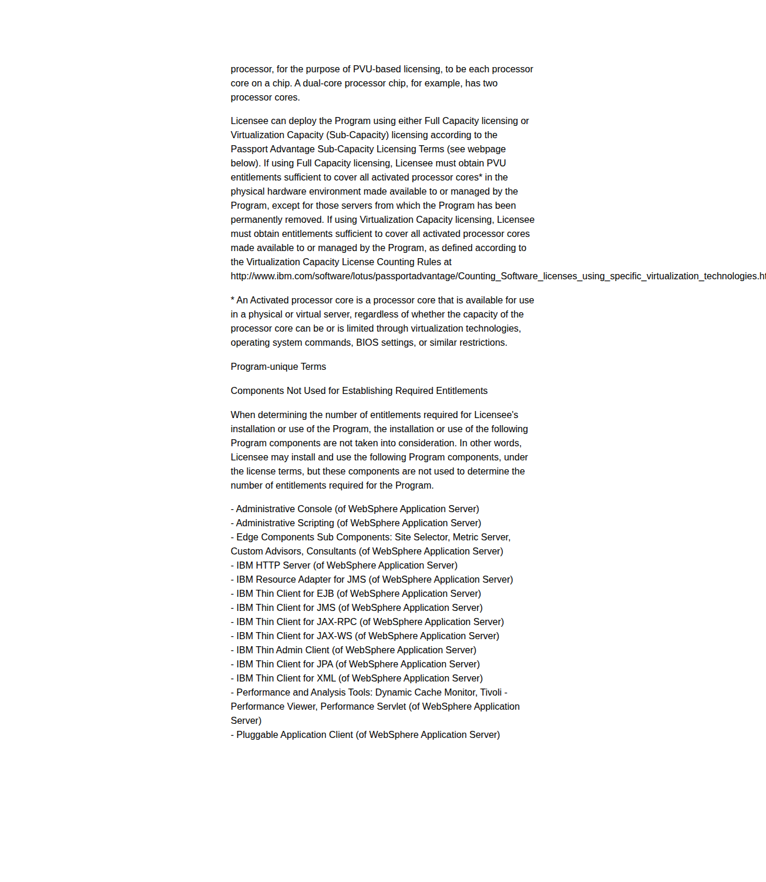processor, for the purpose of PVU-based licensing, to be each processor core on a chip. A dual-core processor chip, for example, has two processor cores.
Licensee can deploy the Program using either Full Capacity licensing or Virtualization Capacity (Sub-Capacity) licensing according to the Passport Advantage Sub-Capacity Licensing Terms (see webpage below). If using Full Capacity licensing, Licensee must obtain PVU entitlements sufficient to cover all activated processor cores* in the physical hardware environment made available to or managed by the Program, except for those servers from which the Program has been permanently removed. If using Virtualization Capacity licensing, Licensee must obtain entitlements sufficient to cover all activated processor cores made available to or managed by the Program, as defined according to the Virtualization Capacity License Counting Rules at http://www.ibm.com/software/lotus/passportadvantage/Counting_Software_licenses_using_specific_virtualization_technologies.html.
* An Activated processor core is a processor core that is available for use in a physical or virtual server, regardless of whether the capacity of the processor core can be or is limited through virtualization technologies, operating system commands, BIOS settings, or similar restrictions.
Program-unique Terms
Components Not Used for Establishing Required Entitlements
When determining the number of entitlements required for Licensee's installation or use of the Program, the installation or use of the following Program components are not taken into consideration. In other words, Licensee may install and use the following Program components, under the license terms, but these components are not used to determine the number of entitlements required for the Program.
- Administrative Console (of WebSphere Application Server)
- Administrative Scripting (of WebSphere Application Server)
- Edge Components Sub Components: Site Selector, Metric Server, Custom Advisors, Consultants (of WebSphere Application Server)
- IBM HTTP Server (of WebSphere Application Server)
- IBM Resource Adapter for JMS (of WebSphere Application Server)
- IBM Thin Client for EJB (of WebSphere Application Server)
- IBM Thin Client for JMS (of WebSphere Application Server)
- IBM Thin Client for JAX-RPC (of WebSphere Application Server)
- IBM Thin Client for JAX-WS (of WebSphere Application Server)
- IBM Thin Admin Client (of WebSphere Application Server)
- IBM Thin Client for JPA (of WebSphere Application Server)
- IBM Thin Client for XML (of WebSphere Application Server)
- Performance and Analysis Tools: Dynamic Cache Monitor, Tivoli - Performance Viewer, Performance Servlet (of WebSphere Application Server)
- Pluggable Application Client (of WebSphere Application Server)